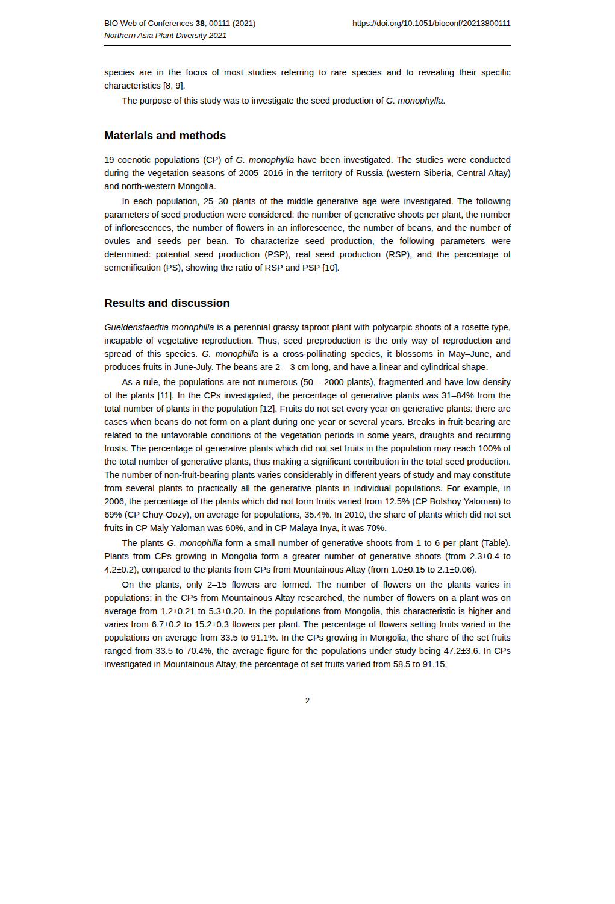BIO Web of Conferences 38, 00111 (2021)
Northern Asia Plant Diversity 2021
https://doi.org/10.1051/bioconf/20213800111
species are in the focus of most studies referring to rare species and to revealing their specific characteristics [8, 9].
The purpose of this study was to investigate the seed production of G. monophylla.
Materials and methods
19 coenotic populations (CP) of G. monophylla have been investigated. The studies were conducted during the vegetation seasons of 2005–2016 in the territory of Russia (western Siberia, Central Altay) and north-western Mongolia.
In each population, 25–30 plants of the middle generative age were investigated. The following parameters of seed production were considered: the number of generative shoots per plant, the number of inflorescences, the number of flowers in an inflorescence, the number of beans, and the number of ovules and seeds per bean. To characterize seed production, the following parameters were determined: potential seed production (PSP), real seed production (RSP), and the percentage of semenification (PS), showing the ratio of RSP and PSP [10].
Results and discussion
Gueldenstaedtia monophilla is a perennial grassy taproot plant with polycarpic shoots of a rosette type, incapable of vegetative reproduction. Thus, seed preproduction is the only way of reproduction and spread of this species. G. monophilla is a cross-pollinating species, it blossoms in May–June, and produces fruits in June-July. The beans are 2 – 3 cm long, and have a linear and cylindrical shape.
As a rule, the populations are not numerous (50 – 2000 plants), fragmented and have low density of the plants [11]. In the CPs investigated, the percentage of generative plants was 31–84% from the total number of plants in the population [12]. Fruits do not set every year on generative plants: there are cases when beans do not form on a plant during one year or several years. Breaks in fruit-bearing are related to the unfavorable conditions of the vegetation periods in some years, draughts and recurring frosts. The percentage of generative plants which did not set fruits in the population may reach 100% of the total number of generative plants, thus making a significant contribution in the total seed production. The number of non-fruit-bearing plants varies considerably in different years of study and may constitute from several plants to practically all the generative plants in individual populations. For example, in 2006, the percentage of the plants which did not form fruits varied from 12.5% (CP Bolshoy Yaloman) to 69% (CP Chuy-Oozy), on average for populations, 35.4%. In 2010, the share of plants which did not set fruits in CP Maly Yaloman was 60%, and in CP Malaya Inya, it was 70%.
The plants G. monophilla form a small number of generative shoots from 1 to 6 per plant (Table). Plants from CPs growing in Mongolia form a greater number of generative shoots (from 2.3±0.4 to 4.2±0.2), compared to the plants from CPs from Mountainous Altay (from 1.0±0.15 to 2.1±0.06).
On the plants, only 2–15 flowers are formed. The number of flowers on the plants varies in populations: in the CPs from Mountainous Altay researched, the number of flowers on a plant was on average from 1.2±0.21 to 5.3±0.20. In the populations from Mongolia, this characteristic is higher and varies from 6.7±0.2 to 15.2±0.3 flowers per plant. The percentage of flowers setting fruits varied in the populations on average from 33.5 to 91.1%. In the CPs growing in Mongolia, the share of the set fruits ranged from 33.5 to 70.4%, the average figure for the populations under study being 47.2±3.6. In CPs investigated in Mountainous Altay, the percentage of set fruits varied from 58.5 to 91.15,
2